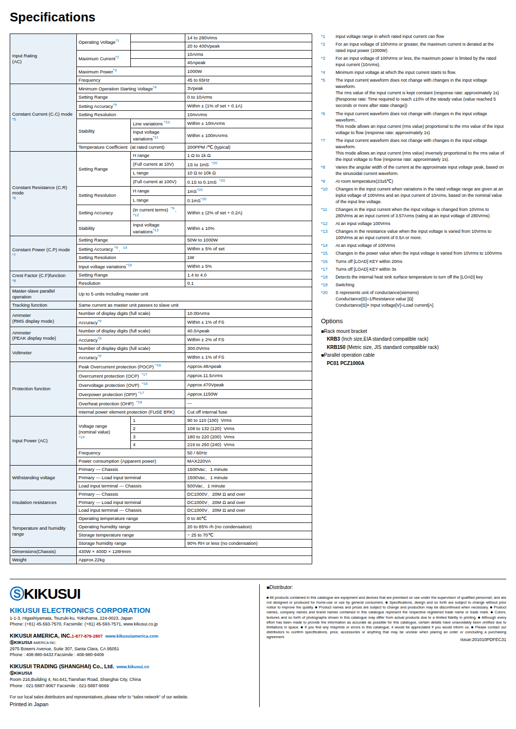Specifications
| Input Rating (AC) | Operating Voltage *1 | | 14 to 280Vrms |
| | 20 to 400Vpeak |
| Maximum Current *2 | | 10Arms |
| | 40Apeak |
| Maximum Power *3 | 1000W |
| Frequency | 45 to 65Hz |
| Constant Current (C.C) mode *5 | Minimum Operation Starting Voltage *4 | 3Vpeak |
| Setting Range | 0 to 10Arms |
| Setting Accuracy *9 | Within ± (1% of set + 0.1A) |
| Setting Resolution | 10mArms |
| Stability | Line variations *10 | Within ± 10mArms |
| Input voltage variations *11 | Within ± 100mArms |
| Temperature Coefficient (at rated current) | 200PPM /℃ (typical) |
| Constant Resistance (C.R) mode *6 | Setting Range | H range | 1 Ω to 1k Ω |
| (Full current at 10V) | 1S to 1mS *20 |
| L range | 10 Ω to 10k Ω |
| (Full current at 100V) | 0.1S to 0.1mS *20 |
| Setting Resolution | H range | 1mS *20 |
| L range | 0.1mS *20 |
| Setting Accuracy | (in current terms) *9 、 *12 | Within ± (2% of set + 0.2A) |
| Stability | Input voltage variations *13 | Within ± 10% |
| Constant Power (C.P) mode *7 | Setting Range | 50W to 1000W |
| Setting Accuracy *9 、 14 | Within ± 5% of set |
| Setting Resolution | 1W |
| Input voltage variations *15 | Within ± 5% |
| Crest Factor (C.F)function *8 | Setting Range | 1.4 to 4.0 |
| Resolution | 0.1 |
| Master-slave parallel operation | Up to 5 units including master unit |
| Tracking function | Same current as master unit passes to slave unit |
| Ammeter (RMS display mode) | Number of display digits (full scale) | 10.00Arms |
| Accuracy *9 | Within ± 1% of FS |
| Ammeter (PEAK display mode) | Number of display digits (full scale) | 40.0Apeak |
| Accuracy *9 | Within ± 2% of FS |
| Voltmeter | Number of display digits (full scale) | 300.0Vrms |
| Accuracy *9 | Within ± 1% of FS |
| Protection function | Peak Overcurrent protection (POCP) *16 | Approx.48Apeak |
| Overcurrent protection (OCP) *17 | Approx.11.5Arms |
| Overvoltage protection (OVP) *16 | Approx.470Vpeak |
| Overpower protection (OPP) *17 | Approx.1150W |
| Overheat protection (OHP) *18 | — |
| Internal power element protection (FUSE BRK) | Cut off internal fuse |
| Input Power (AC) | Voltage range (nominal value) *19 | 1 | 90 to 110 (100) Vrms |
| 2 | 108 to 132 (120) Vrms |
| 3 | 180 to 220 (200) Vrms |
| 4 | 216 to 250 (240) Vrms |
| Frequency | 50 / 60Hz |
| Power consumption (Apparent power) | MAX220VA |
| Withstanding voltage | Primary — Chassis | 1500Vac、1 minute |
| Primary — Load input terminal | 1500Vac、1 minute |
| Load input terminal — Chassis | 500Vac、1 minute |
| Insulation resistances | Primary — Chassis | DC1000V、20M Ω and over |
| Primary — Load input terminal | DC1000V、20M Ω and over |
| Load input terminal — Chassis | DC1000V、20M Ω and over |
| Temperature and humidity range | Operating temperature range | 0 to 40℃ |
| Operating humidity range | 20 to 85% rh (no condensation) |
| Storage temperature range | − 25 to 70℃ |
| Storage humidity range | 90% RH or less (no condensation) |
| Dimensions(Chassis) | 430W × 400D × 128Hmm |
| Weight | Approx.22kg |
| *1 | Input voltage range in which rated input current can flow |
| *2 | For an input voltage of 100Vrms or greater, the maximum current is derated at the rated input power (1000W) |
| *3 | For an input voltage of 100Vrms or less, the maximum power is limited by the rated input current (10Arms). |
| *4 | Minimum input voltage at which the input current starts to flow. |
| *5 | The input current waveform does not change with changes in the input voltage waveform. The rms value of the input current is kept constant (response rate: approximately 1s) (Response rate: Time required to reach ±10% of the steady value (value reached 5 seconds or more after state change)) |
| *6 | The input current waveform does not change with changes in the input voltage waveform.. This mode allows an input current (rms value) proportional to the rms value of the input voltage to flow (response rate: approximately 1s) |
| *7 | The input current waveform does not change with changes in the input voltage waveform. This mode allows an input current (rms value) inversely proportional to the rms value of the input voltage to flow (response rate: approximately 1s). |
| *8 | Varies the angular width of the current at the approximate input voltage peak, based on the sinusoidal current waveform. |
| *9 | At room temperature(23±5℃) |
| *10 | Changes in the input current when variations in the rated voltage range are given at an inplut voltage of 100Vrms and an input current of 10Arms, based on the nominal value of the input line voltage. |
| *11 | Changes in the input current when the input voltage is changed from 10Vrms to 280Vrms at an input current of 3.57Arms (rating at an input voltage of 280Vrms) |
| *12 | At an input voltage 100Vrms |
| *13 | Changes in the resistance value when the input voltage is varied from 10Vrms to 100Vrms at an input current of 0.5A or more. |
| *14 | At an input voltage of 100Vrms |
| *15 | Changes in the power value when the input voltage is varied from 10Vrms to 100Vrms |
| *16 | Turns off [LOAD] KEY within 20ms |
| *17 | Turns off [LOAD] KEY within 3s |
| *18 | Detects the internal heat sink surface temperature to turn off the [LOAD] key |
| *19 | Switching |
| *20 | S represents unit of conductance(siemens) Conductance[S]=1/Resistance value [Ω] Conductance[S]× Input voltage[V]=Load current[A] |
Options
■Rack mount bracket
KRB3 (Inch size,EIA standard compatible rack)
KRB150 (Metric size, JIS standard compatible rack)
■Parallel operation cable
PC01 PCZ1000A
ⓈKIKUSUI
KIKUSUI ELECTRONICS CORPORATION
1-1-3, Higashiyamata, Tsuzuki-ku, Yokohama, 224-0023, Japan
Phone: (+81) 45-593-7570, Facsimile: (+81) 45-593-7571, www.kikusui.co.jp
KIKUSUI AMERICA, INC. 1-877-876-2807 www.kikusuiamerica.com
ⓈKIKUSUI AMERICA INC.
2975 Bowers Avenue, Suite 307, Santa Clara, CA 95051
Phone : 408-980-9433 Facsimile : 408-980-9409
KIKUSUI TRADING (SHANGHAI) Co., Ltd. www.kikusui.cn
ⓈKIKUSUI
Room 216,Building 4, No.641,Tianshan Road, Shanghai City, China
Phone : 021-5887-9067 Facsimile : 021-5887-9069
For our local sales distributors and representatives, please refer to "sales network" of our website.
Printed in Japan
■Distributor:
■ All products contained in this catalogue are equipment and devices that are premised on use under the supervision of qualified personnel, and are not designed or produced for home-use or use by general consumers. ■ Specifications, design and so forth are subject to change without prior notice to improve the quality. ■ Product names and prices are subject to change and production may be discontinued when necessary. ■ Product names, company names and brand names contained in this catalogue represent the respective registered trade name or trade mark. ■ Colors, textures and so forth of photographs shown in this catalogue may differ from actual products due to a limited fidelity in printing. ■ Although every effort has been made to provide the information as accurate as possible for this catalogue, certain details have unavoidably been omitted due to limitations in space. ■ If you find any misprints or errors in this catalogue, it would be appreciated if you would inform us. ■ Please contact our distributors to confirm specifications, price, accessories or anything that may be unclear when placing an order or concluding a purchasing agreement.
Issue:201010PDFEC31